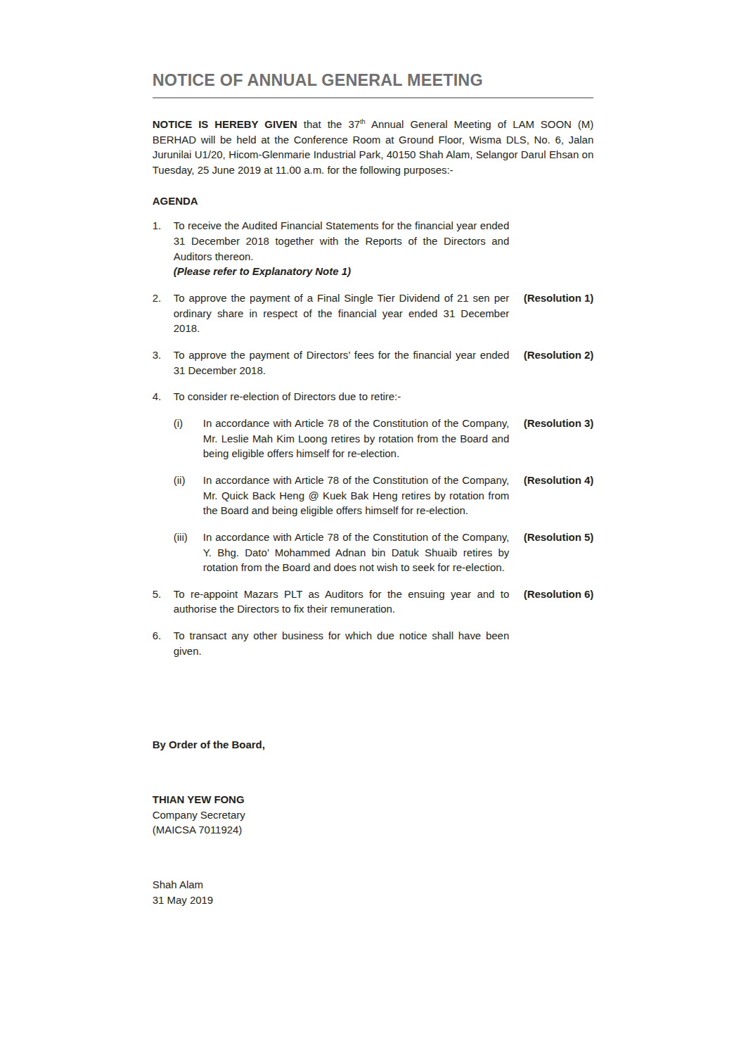Notice of Annual General Meeting
NOTICE IS HEREBY GIVEN that the 37th Annual General Meeting of LAM SOON (M) BERHAD will be held at the Conference Room at Ground Floor, Wisma DLS, No. 6, Jalan Jurunilai U1/20, Hicom-Glenmarie Industrial Park, 40150 Shah Alam, Selangor Darul Ehsan on Tuesday, 25 June 2019 at 11.00 a.m. for the following purposes:-
AGENDA
| 1. | To receive the Audited Financial Statements for the financial year ended 31 December 2018 together with the Reports of the Directors and Auditors thereon. (Please refer to Explanatory Note 1) | |
| 2. | To approve the payment of a Final Single Tier Dividend of 21 sen per ordinary share in respect of the financial year ended 31 December 2018. | (Resolution 1) |
| 3. | To approve the payment of Directors’ fees for the financial year ended 31 December 2018. | (Resolution 2) |
| 4. | To consider re-election of Directors due to retire:- | |
| | / (i) / In accordance with Article 78 of the Constitution of the Company, Mr. Leslie Mah Kim Loong retires by rotation from the Board and being eligible offers himself for re-election. / (Resolution 3) / / (ii) / In accordance with Article 78 of the Constitution of the Company, Mr. Quick Back Heng @ Kuek Bak Heng retires by rotation from the Board and being eligible offers himself for re-election. / (Resolution 4) / / (iii) / In accordance with Article 78 of the Constitution of the Company, Y. Bhg. Dato’ Mohammed Adnan bin Datuk Shuaib retires by rotation from the Board and does not wish to seek for re-election. / (Resolution 5) / |
| 5. | To re-appoint Mazars PLT as Auditors for the ensuing year and to authorise the Directors to fix their remuneration. | (Resolution 6) |
| 6. | To transact any other business for which due notice shall have been given. | |
By Order of the Board,
THIAN YEW FONG
Company Secretary
(MAICSA 7011924)
Shah Alam
31 May 2019